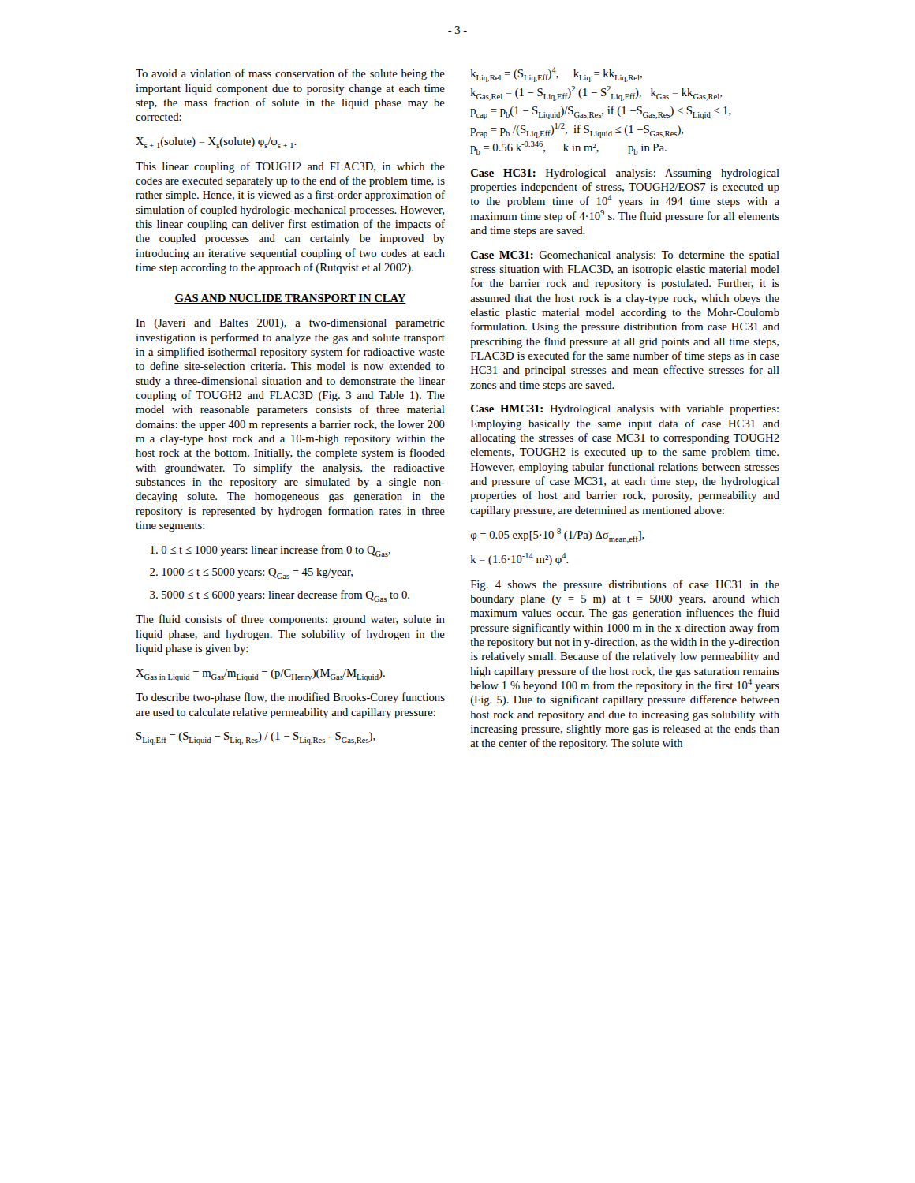- 3 -
To avoid a violation of mass conservation of the solute being the important liquid component due to porosity change at each time step, the mass fraction of solute in the liquid phase may be corrected:
Xs + 1(solute) = Xs(solute) φs/φs + 1.
This linear coupling of TOUGH2 and FLAC3D, in which the codes are executed separately up to the end of the problem time, is rather simple. Hence, it is viewed as a first-order approximation of simulation of coupled hydrologic-mechanical processes. However, this linear coupling can deliver first estimation of the impacts of the coupled processes and can certainly be improved by introducing an iterative sequential coupling of two codes at each time step according to the approach of (Rutqvist et al 2002).
GAS AND NUCLIDE TRANSPORT IN CLAY
In (Javeri and Baltes 2001), a two-dimensional parametric investigation is performed to analyze the gas and solute transport in a simplified isothermal repository system for radioactive waste to define site-selection criteria. This model is now extended to study a three-dimensional situation and to demonstrate the linear coupling of TOUGH2 and FLAC3D (Fig. 3 and Table 1). The model with reasonable parameters consists of three material domains: the upper 400 m represents a barrier rock, the lower 200 m a clay-type host rock and a 10-m-high repository within the host rock at the bottom. Initially, the complete system is flooded with groundwater. To simplify the analysis, the radioactive substances in the repository are simulated by a single non-decaying solute. The homogeneous gas generation in the repository is represented by hydrogen formation rates in three time segments:
0 ≤ t ≤ 1000 years: linear increase from 0 to QGas,
1000 ≤ t ≤ 5000 years: QGas = 45 kg/year,
5000 ≤ t ≤ 6000 years: linear decrease from QGas to 0.
The fluid consists of three components: ground water, solute in liquid phase, and hydrogen. The solubility of hydrogen in the liquid phase is given by:
XGas in Liquid = mGas/mLiquid = (p/CHenry)(MGas/MLiquid).
To describe two-phase flow, the modified Brooks-Corey functions are used to calculate relative permeability and capillary pressure:
SLiq,Eff = (SLiquid − SLiq, Res) / (1 − SLiq,Res - SGas,Res),
kLiq,Rel = (SLiq,Eff)4, kLiq = kkLiq,Rel,
kGas,Rel = (1 − SLiq,Eff)2 (1 − S2Liq,Eff), kGas = kkGas,Rel,
pcap = pb(1 − SLiquid)/SGas,Res, if (1 −SGas,Res) ≤ SLiqid ≤ 1,
pcap = pb /(SLiq,Eff)1/2, if SLiquid ≤ (1 −SGas,Res),
pb = 0.56 k-0.346, k in m², pb in Pa.
Case HC31: Hydrological analysis: Assuming hydrological properties independent of stress, TOUGH2/EOS7 is executed up to the problem time of 104 years in 494 time steps with a maximum time step of 4·109 s. The fluid pressure for all elements and time steps are saved.
Case MC31: Geomechanical analysis: To determine the spatial stress situation with FLAC3D, an isotropic elastic material model for the barrier rock and repository is postulated. Further, it is assumed that the host rock is a clay-type rock, which obeys the elastic plastic material model according to the Mohr-Coulomb formulation. Using the pressure distribution from case HC31 and prescribing the fluid pressure at all grid points and all time steps, FLAC3D is executed for the same number of time steps as in case HC31 and principal stresses and mean effective stresses for all zones and time steps are saved.
Case HMC31: Hydrological analysis with variable properties: Employing basically the same input data of case HC31 and allocating the stresses of case MC31 to corresponding TOUGH2 elements, TOUGH2 is executed up to the same problem time. However, employing tabular functional relations between stresses and pressure of case MC31, at each time step, the hydrological properties of host and barrier rock, porosity, permeability and capillary pressure, are determined as mentioned above:
φ = 0.05 exp[5·10-8 (1/Pa) Δσmean,eff],
k = (1.6·10-14 m²) φ4.
Fig. 4 shows the pressure distributions of case HC31 in the boundary plane (y = 5 m) at t = 5000 years, around which maximum values occur. The gas generation influences the fluid pressure significantly within 1000 m in the x-direction away from the repository but not in y-direction, as the width in the y-direction is relatively small. Because of the relatively low permeability and high capillary pressure of the host rock, the gas saturation remains below 1 % beyond 100 m from the repository in the first 104 years (Fig. 5). Due to significant capillary pressure difference between host rock and repository and due to increasing gas solubility with increasing pressure, slightly more gas is released at the ends than at the center of the repository. The solute with